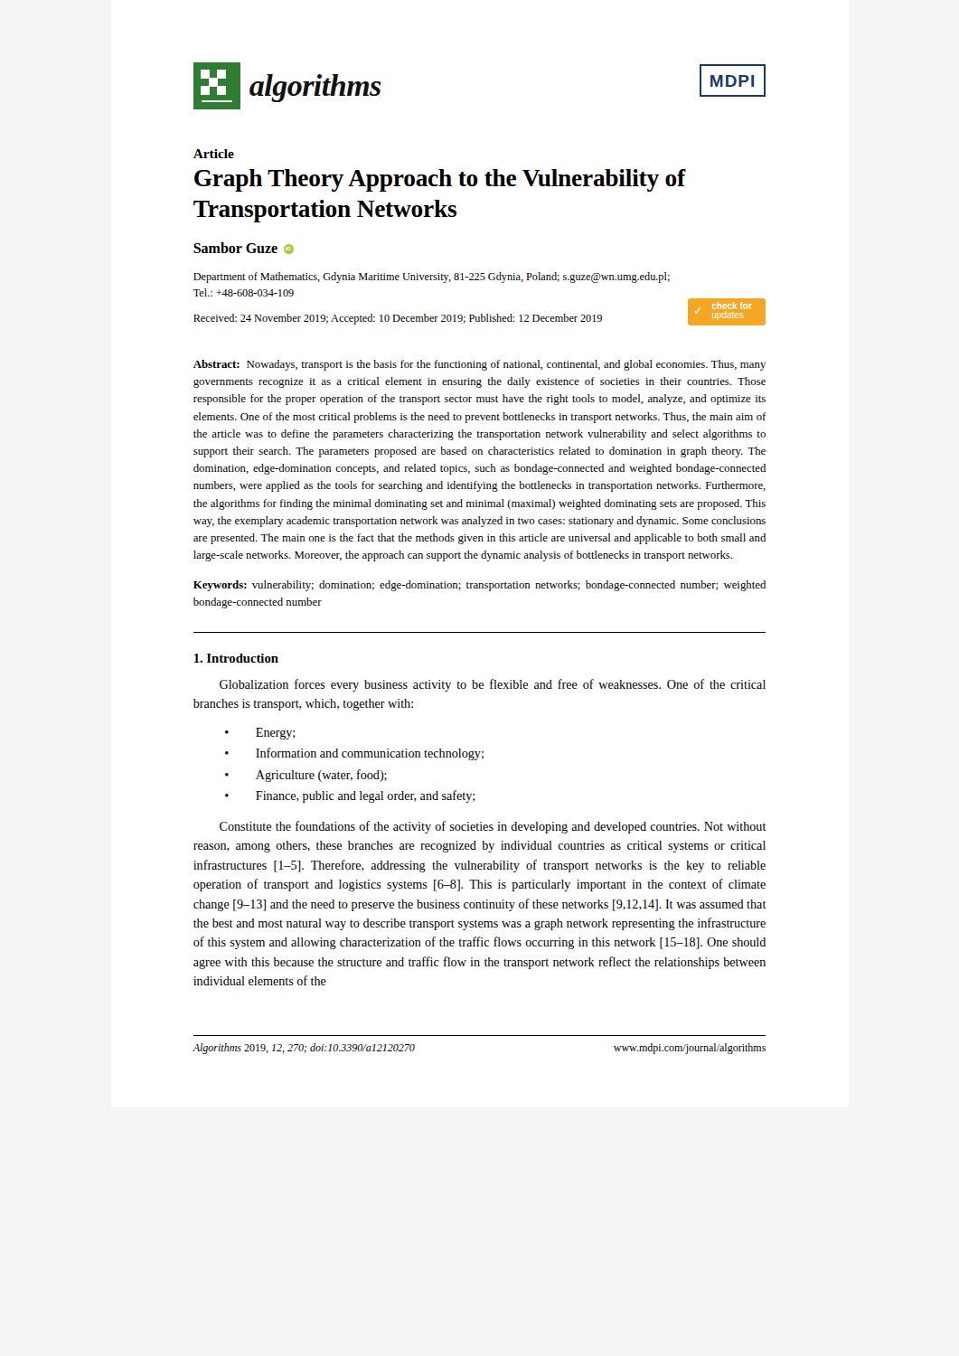algorithms
MDPI
Article
Graph Theory Approach to the Vulnerability of
Transportation Networks
Sambor Guze
Department of Mathematics, Gdynia Maritime University, 81-225 Gdynia, Poland; s.guze@wn.umg.edu.pl;
Tel.: +48-608-034-109
Received: 24 November 2019; Accepted: 10 December 2019; Published: 12 December 2019 check forupdates
Abstract: Nowadays, transport is the basis for the functioning of national, continental, and global economies. Thus, many governments recognize it as a critical element in ensuring the daily existence of societies in their countries. Those responsible for the proper operation of the transport sector must have the right tools to model, analyze, and optimize its elements. One of the most critical problems is the need to prevent bottlenecks in transport networks. Thus, the main aim of the article was to define the parameters characterizing the transportation network vulnerability and select algorithms to support their search. The parameters proposed are based on characteristics related to domination in graph theory. The domination, edge-domination concepts, and related topics, such as bondage-connected and weighted bondage-connected numbers, were applied as the tools for searching and identifying the bottlenecks in transportation networks. Furthermore, the algorithms for finding the minimal dominating set and minimal (maximal) weighted dominating sets are proposed. This way, the exemplary academic transportation network was analyzed in two cases: stationary and dynamic. Some conclusions are presented. The main one is the fact that the methods given in this article are universal and applicable to both small and large-scale networks. Moreover, the approach can support the dynamic analysis of bottlenecks in transport networks.
Keywords: vulnerability; domination; edge-domination; transportation networks; bondage-connected number; weighted bondage-connected number
1. Introduction
Globalization forces every business activity to be flexible and free of weaknesses. One of the critical branches is transport, which, together with:
Energy;
Information and communication technology;
Agriculture (water, food);
Finance, public and legal order, and safety;
Constitute the foundations of the activity of societies in developing and developed countries. Not without reason, among others, these branches are recognized by individual countries as critical systems or critical infrastructures [1–5]. Therefore, addressing the vulnerability of transport networks is the key to reliable operation of transport and logistics systems [6–8]. This is particularly important in the context of climate change [9–13] and the need to preserve the business continuity of these networks [9,12,14]. It was assumed that the best and most natural way to describe transport systems was a graph network representing the infrastructure of this system and allowing characterization of the traffic flows occurring in this network [15–18]. One should agree with this because the structure and traffic flow in the transport network reflect the relationships between individual elements of the
Algorithms 2019, 12, 270; doi:10.3390/a12120270
www.mdpi.com/journal/algorithms